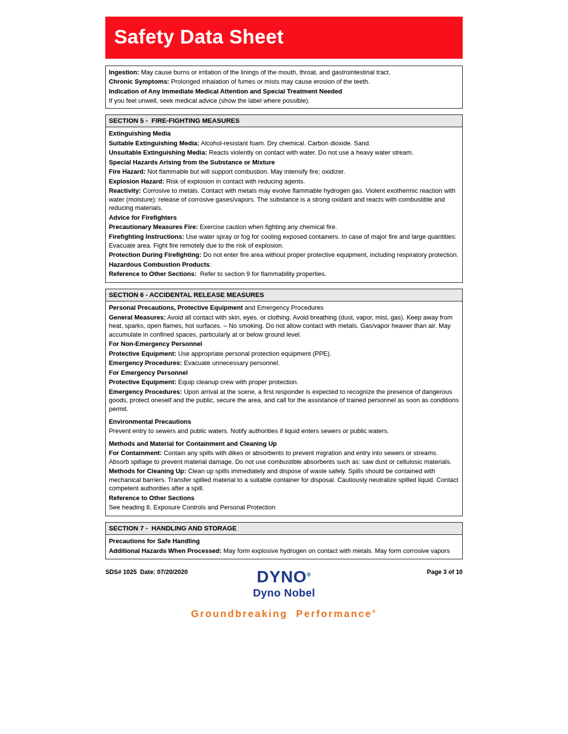Safety Data Sheet
Ingestion: May cause burns or irritation of the linings of the mouth, throat, and gastrointestinal tract.
Chronic Symptoms: Prolonged inhalation of fumes or mists may cause erosion of the teeth.
Indication of Any Immediate Medical Attention and Special Treatment Needed
If you feel unwell, seek medical advice (show the label where possible).
SECTION 5 - FIRE-FIGHTING MEASURES
Extinguishing Media
Suitable Extinguishing Media: Alcohol-resistant foam. Dry chemical. Carbon dioxide. Sand.
Unsuitable Extinguishing Media: Reacts violently on contact with water. Do not use a heavy water stream.
Special Hazards Arising from the Substance or Mixture
Fire Hazard: Not flammable but will support combustion. May intensify fire; oxidizer.
Explosion Hazard: Risk of explosion in contact with reducing agents.
Reactivity: Corrosive to metals. Contact with metals may evolve flammable hydrogen gas. Violent exothermic reaction with water (moisture): release of corrosive gases/vapors. The substance is a strong oxidant and reacts with combustible and reducing materials.
Advice for Firefighters
Precautionary Measures Fire: Exercise caution when fighting any chemical fire.
Firefighting Instructions: Use water spray or fog for cooling exposed containers. In case of major fire and large quantities: Evacuate area. Fight fire remotely due to the risk of explosion.
Protection During Firefighting: Do not enter fire area without proper protective equipment, including respiratory protection.
Hazardous Combustion Products:
Reference to Other Sections: Refer to section 9 for flammability properties.
SECTION 6 - ACCIDENTAL RELEASE MEASURES
Personal Precautions, Protective Equipment and Emergency Procedures
General Measures: Avoid all contact with skin, eyes, or clothing. Avoid breathing (dust, vapor, mist, gas). Keep away from heat, sparks, open flames, hot surfaces. – No smoking. Do not allow contact with metals. Gas/vapor heavier than air. May accumulate in confined spaces, particularly at or below ground level.
For Non-Emergency Personnel
Protective Equipment: Use appropriate personal protection equipment (PPE).
Emergency Procedures: Evacuate unnecessary personnel.
For Emergency Personnel
Protective Equipment: Equip cleanup crew with proper protection.
Emergency Procedures: Upon arrival at the scene, a first responder is expected to recognize the presence of dangerous goods, protect oneself and the public, secure the area, and call for the assistance of trained personnel as soon as conditions permit.
Environmental Precautions
Prevent entry to sewers and public waters. Notify authorities if liquid enters sewers or public waters.
Methods and Material for Containment and Cleaning Up
For Containment: Contain any spills with dikes or absorbents to prevent migration and entry into sewers or streams. Absorb spillage to prevent material damage. Do not use combustible absorbents such as: saw dust or cellulosic materials.
Methods for Cleaning Up: Clean up spills immediately and dispose of waste safely. Spills should be contained with mechanical barriers. Transfer spilled material to a suitable container for disposal. Cautiously neutralize spilled liquid. Contact competent authorities after a spill.
Reference to Other Sections
See heading 8, Exposure Controls and Personal Protection
SECTION 7 - HANDLING AND STORAGE
Precautions for Safe Handling
Additional Hazards When Processed: May form explosive hydrogen on contact with metals. May form corrosive vapors
SDS# 1025 Date: 07/20/2020
Page 3 of 10
DYNO®
Dyno Nobel
Groundbreaking Performance®